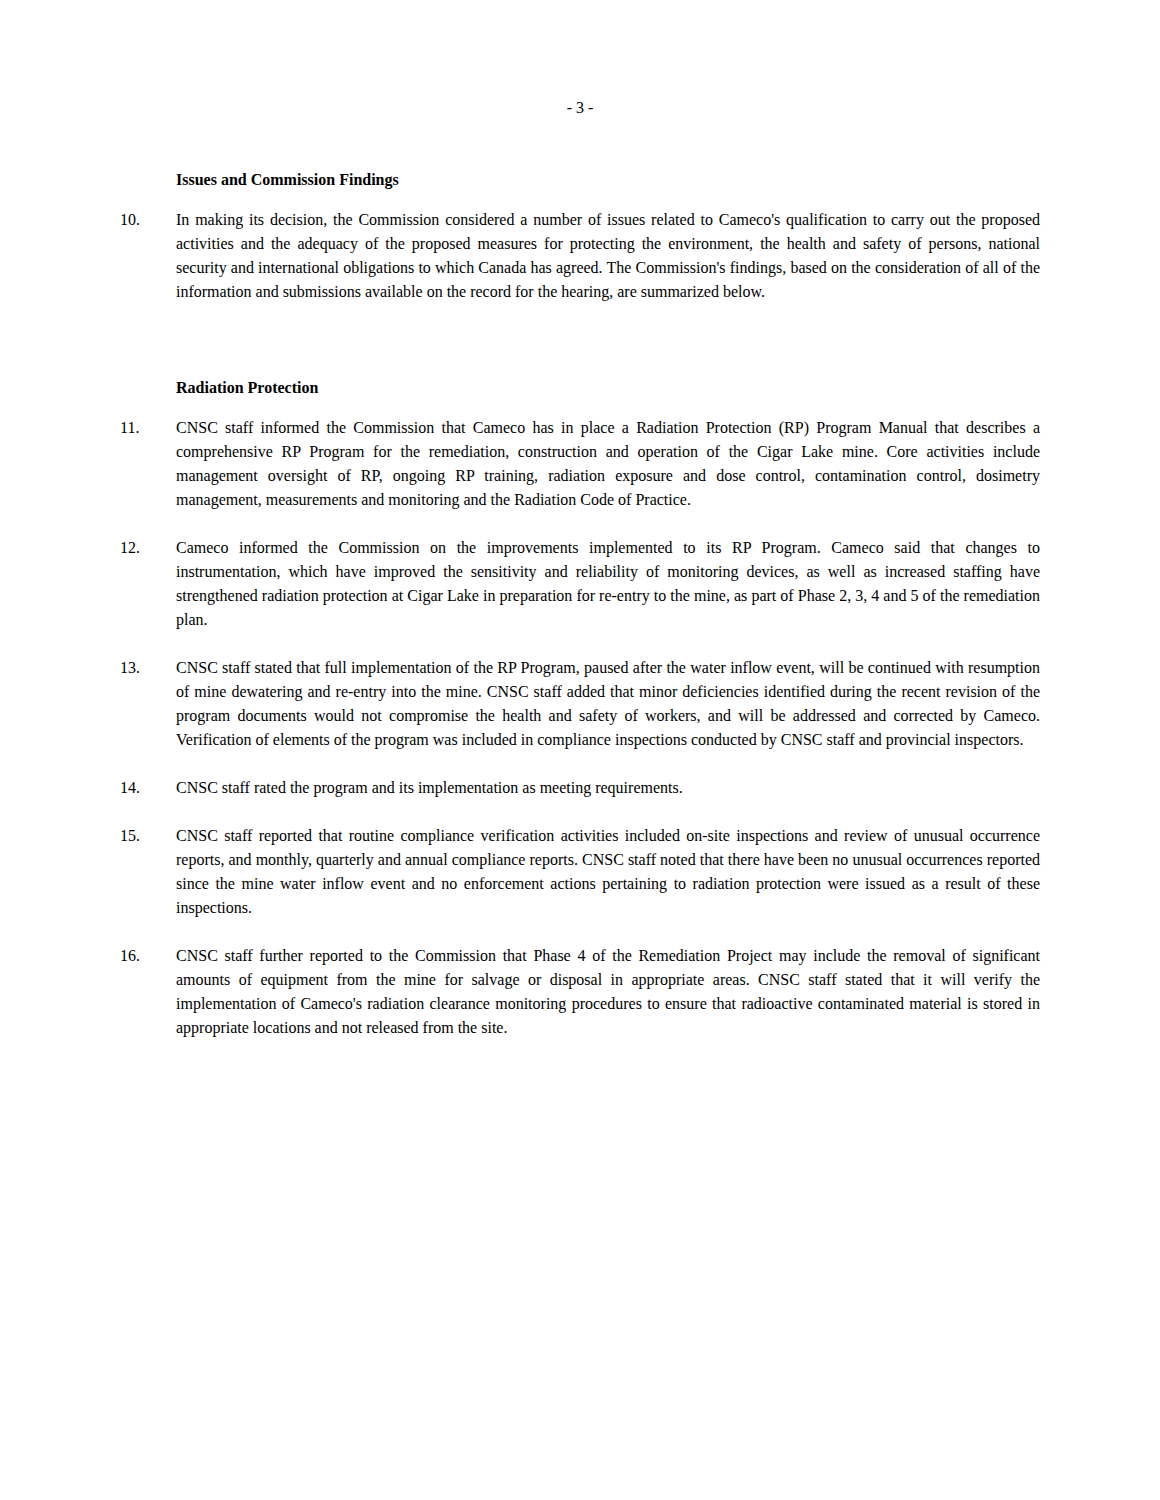- 3 -
Issues and Commission Findings
10.
In making its decision, the Commission considered a number of issues related to Cameco's qualification to carry out the proposed activities and the adequacy of the proposed measures for protecting the environment, the health and safety of persons, national security and international obligations to which Canada has agreed. The Commission's findings, based on the consideration of all of the information and submissions available on the record for the hearing, are summarized below.
Radiation Protection
11.
CNSC staff informed the Commission that Cameco has in place a Radiation Protection (RP) Program Manual that describes a comprehensive RP Program for the remediation, construction and operation of the Cigar Lake mine. Core activities include management oversight of RP, ongoing RP training, radiation exposure and dose control, contamination control, dosimetry management, measurements and monitoring and the Radiation Code of Practice.
12.
Cameco informed the Commission on the improvements implemented to its RP Program. Cameco said that changes to instrumentation, which have improved the sensitivity and reliability of monitoring devices, as well as increased staffing have strengthened radiation protection at Cigar Lake in preparation for re-entry to the mine, as part of Phase 2, 3, 4 and 5 of the remediation plan.
13.
CNSC staff stated that full implementation of the RP Program, paused after the water inflow event, will be continued with resumption of mine dewatering and re-entry into the mine. CNSC staff added that minor deficiencies identified during the recent revision of the program documents would not compromise the health and safety of workers, and will be addressed and corrected by Cameco. Verification of elements of the program was included in compliance inspections conducted by CNSC staff and provincial inspectors.
14.
CNSC staff rated the program and its implementation as meeting requirements.
15.
CNSC staff reported that routine compliance verification activities included on-site inspections and review of unusual occurrence reports, and monthly, quarterly and annual compliance reports. CNSC staff noted that there have been no unusual occurrences reported since the mine water inflow event and no enforcement actions pertaining to radiation protection were issued as a result of these inspections.
16.
CNSC staff further reported to the Commission that Phase 4 of the Remediation Project may include the removal of significant amounts of equipment from the mine for salvage or disposal in appropriate areas. CNSC staff stated that it will verify the implementation of Cameco's radiation clearance monitoring procedures to ensure that radioactive contaminated material is stored in appropriate locations and not released from the site.